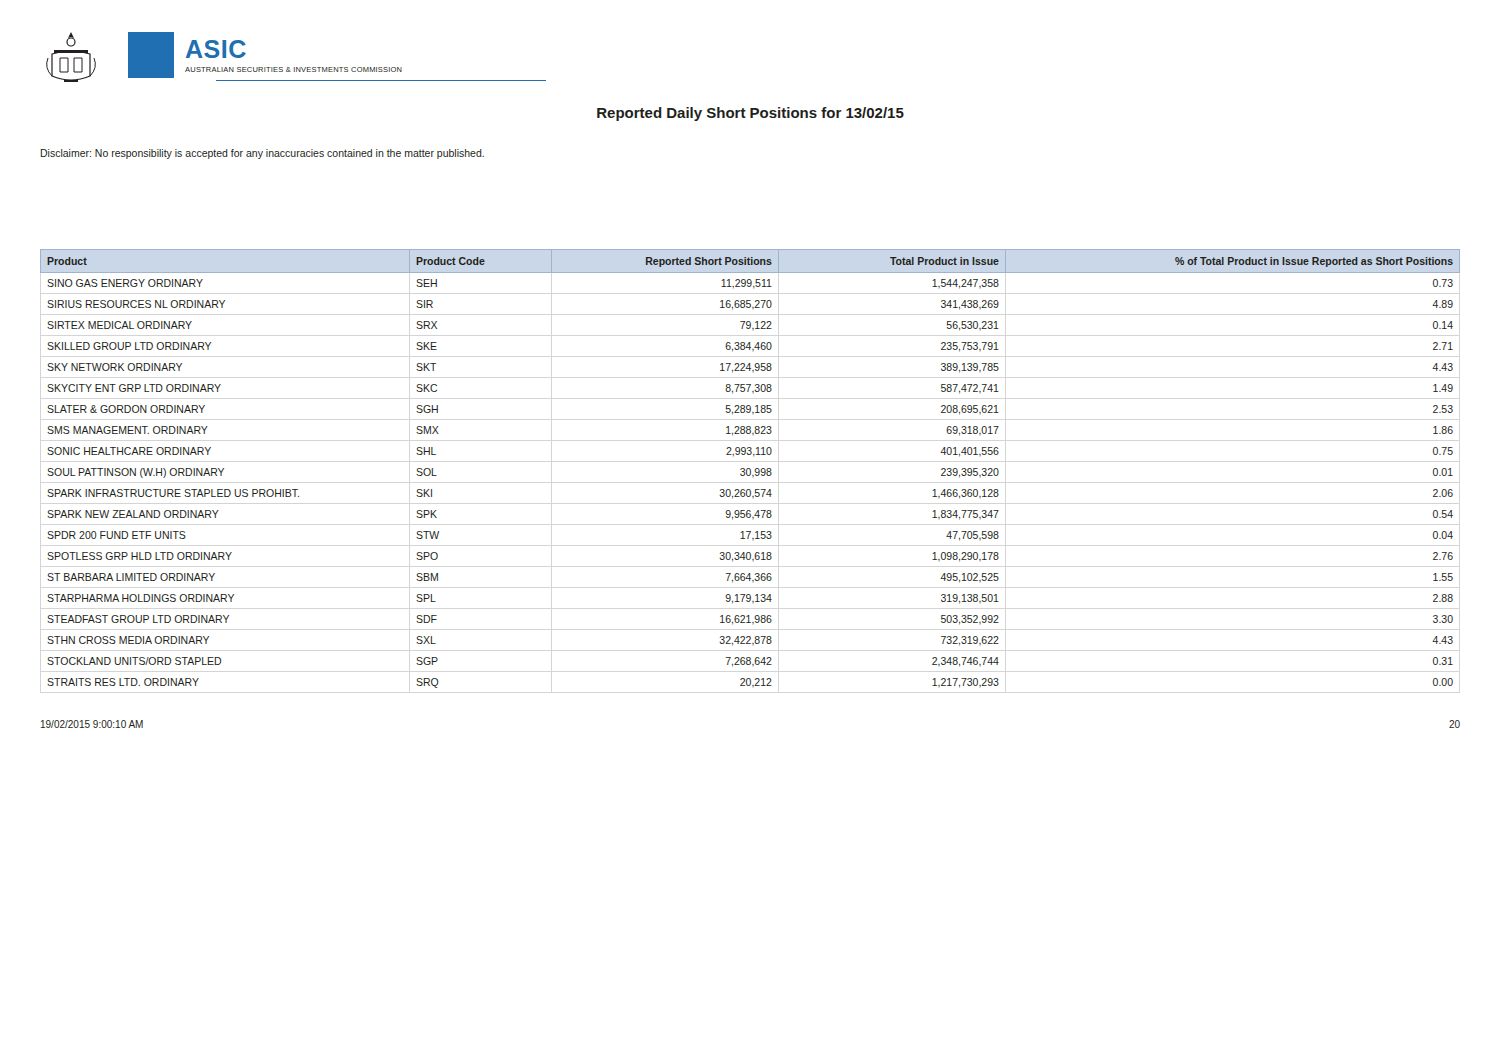ASIC
AUSTRALIAN SECURITIES & INVESTMENTS COMMISSION
Reported Daily Short Positions for 13/02/15
Disclaimer: No responsibility is accepted for any inaccuracies contained in the matter published.
| Product | Product Code | Reported Short Positions | Total Product in Issue | % of Total Product in Issue Reported as Short Positions |
| --- | --- | --- | --- | --- |
| SINO GAS ENERGY ORDINARY | SEH | 11,299,511 | 1,544,247,358 | 0.73 |
| SIRIUS RESOURCES NL ORDINARY | SIR | 16,685,270 | 341,438,269 | 4.89 |
| SIRTEX MEDICAL ORDINARY | SRX | 79,122 | 56,530,231 | 0.14 |
| SKILLED GROUP LTD ORDINARY | SKE | 6,384,460 | 235,753,791 | 2.71 |
| SKY NETWORK ORDINARY | SKT | 17,224,958 | 389,139,785 | 4.43 |
| SKYCITY ENT GRP LTD ORDINARY | SKC | 8,757,308 | 587,472,741 | 1.49 |
| SLATER & GORDON ORDINARY | SGH | 5,289,185 | 208,695,621 | 2.53 |
| SMS MANAGEMENT. ORDINARY | SMX | 1,288,823 | 69,318,017 | 1.86 |
| SONIC HEALTHCARE ORDINARY | SHL | 2,993,110 | 401,401,556 | 0.75 |
| SOUL PATTINSON (W.H) ORDINARY | SOL | 30,998 | 239,395,320 | 0.01 |
| SPARK INFRASTRUCTURE STAPLED US PROHIBT. | SKI | 30,260,574 | 1,466,360,128 | 2.06 |
| SPARK NEW ZEALAND ORDINARY | SPK | 9,956,478 | 1,834,775,347 | 0.54 |
| SPDR 200 FUND ETF UNITS | STW | 17,153 | 47,705,598 | 0.04 |
| SPOTLESS GRP HLD LTD ORDINARY | SPO | 30,340,618 | 1,098,290,178 | 2.76 |
| ST BARBARA LIMITED ORDINARY | SBM | 7,664,366 | 495,102,525 | 1.55 |
| STARPHARMA HOLDINGS ORDINARY | SPL | 9,179,134 | 319,138,501 | 2.88 |
| STEADFAST GROUP LTD ORDINARY | SDF | 16,621,986 | 503,352,992 | 3.30 |
| STHN CROSS MEDIA ORDINARY | SXL | 32,422,878 | 732,319,622 | 4.43 |
| STOCKLAND UNITS/ORD STAPLED | SGP | 7,268,642 | 2,348,746,744 | 0.31 |
| STRAITS RES LTD. ORDINARY | SRQ | 20,212 | 1,217,730,293 | 0.00 |
19/02/2015 9:00:10 AM 20